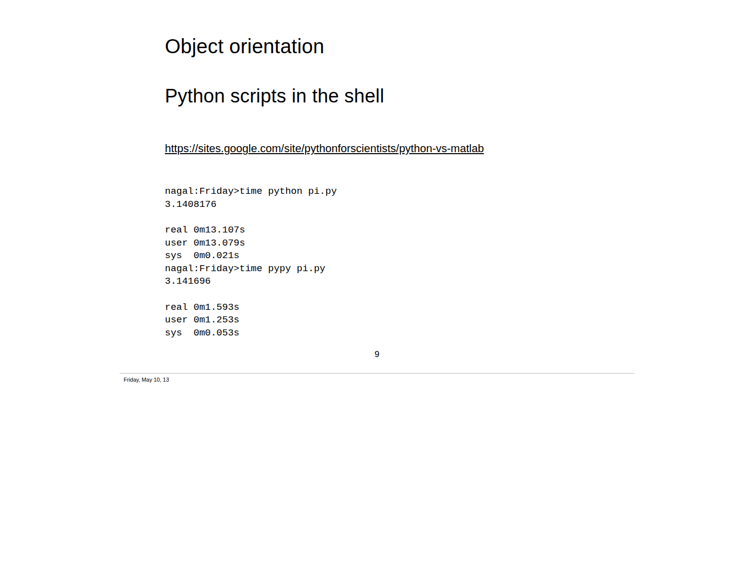Object orientation
Python scripts in the shell
https://sites.google.com/site/pythonforscientists/python-vs-matlab
nagal:Friday>time python pi.py
3.1408176

real 0m13.107s
user 0m13.079s
sys  0m0.021s
nagal:Friday>time pypy pi.py
3.141696

real 0m1.593s
user 0m1.253s
sys  0m0.053s
9
Friday, May 10, 13